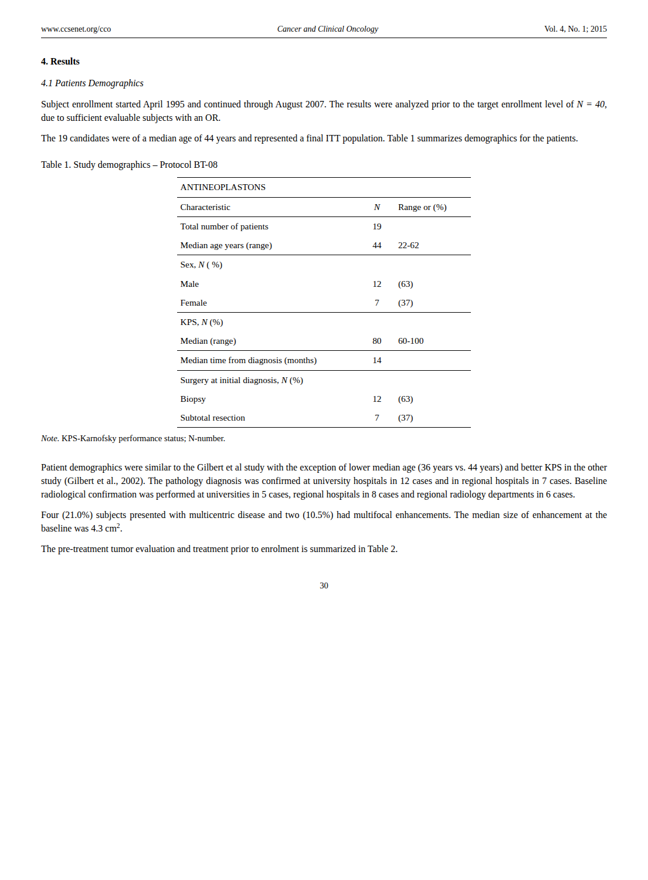www.ccsenet.org/cco
Cancer and Clinical Oncology
Vol. 4, No. 1; 2015
4. Results
4.1 Patients Demographics
Subject enrollment started April 1995 and continued through August 2007. The results were analyzed prior to the target enrollment level of N = 40, due to sufficient evaluable subjects with an OR.
The 19 candidates were of a median age of 44 years and represented a final ITT population. Table 1 summarizes demographics for the patients.
Table 1. Study demographics – Protocol BT-08
| ANTINEOPLASTONS | | |
| Characteristic | N | Range or (%) |
| Total number of patients | 19 | |
| Median age years (range) | 44 | 22-62 |
| Sex, N ( %) | | |
| Male | 12 | (63) |
| Female | 7 | (37) |
| KPS, N (%) | | |
| Median (range) | 80 | 60-100 |
| Median time from diagnosis (months) | 14 | |
| Surgery at initial diagnosis, N (%) | | |
| Biopsy | 12 | (63) |
| Subtotal resection | 7 | (37) |
Note. KPS-Karnofsky performance status; N-number.
Patient demographics were similar to the Gilbert et al study with the exception of lower median age (36 years vs. 44 years) and better KPS in the other study (Gilbert et al., 2002). The pathology diagnosis was confirmed at university hospitals in 12 cases and in regional hospitals in 7 cases. Baseline radiological confirmation was performed at universities in 5 cases, regional hospitals in 8 cases and regional radiology departments in 6 cases.
Four (21.0%) subjects presented with multicentric disease and two (10.5%) had multifocal enhancements. The median size of enhancement at the baseline was 4.3 cm2.
The pre-treatment tumor evaluation and treatment prior to enrolment is summarized in Table 2.
30